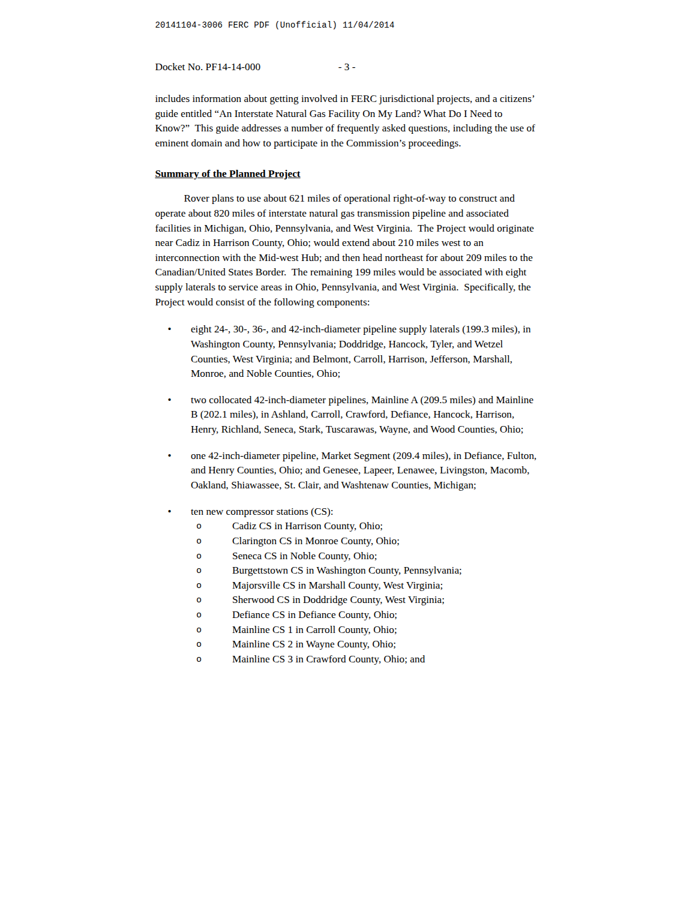20141104-3006 FERC PDF (Unofficial) 11/04/2014
Docket No. PF14-14-000 - 3 -
includes information about getting involved in FERC jurisdictional projects, and a citizens’ guide entitled “An Interstate Natural Gas Facility On My Land? What Do I Need to Know?” This guide addresses a number of frequently asked questions, including the use of eminent domain and how to participate in the Commission’s proceedings.
Summary of the Planned Project
Rover plans to use about 621 miles of operational right-of-way to construct and operate about 820 miles of interstate natural gas transmission pipeline and associated facilities in Michigan, Ohio, Pennsylvania, and West Virginia. The Project would originate near Cadiz in Harrison County, Ohio; would extend about 210 miles west to an interconnection with the Mid-west Hub; and then head northeast for about 209 miles to the Canadian/United States Border. The remaining 199 miles would be associated with eight supply laterals to service areas in Ohio, Pennsylvania, and West Virginia. Specifically, the Project would consist of the following components:
eight 24-, 30-, 36-, and 42-inch-diameter pipeline supply laterals (199.3 miles), in Washington County, Pennsylvania; Doddridge, Hancock, Tyler, and Wetzel Counties, West Virginia; and Belmont, Carroll, Harrison, Jefferson, Marshall, Monroe, and Noble Counties, Ohio;
two collocated 42-inch-diameter pipelines, Mainline A (209.5 miles) and Mainline B (202.1 miles), in Ashland, Carroll, Crawford, Defiance, Hancock, Harrison, Henry, Richland, Seneca, Stark, Tuscarawas, Wayne, and Wood Counties, Ohio;
one 42-inch-diameter pipeline, Market Segment (209.4 miles), in Defiance, Fulton, and Henry Counties, Ohio; and Genesee, Lapeer, Lenawee, Livingston, Macomb, Oakland, Shiawassee, St. Clair, and Washtenaw Counties, Michigan;
ten new compressor stations (CS):
Cadiz CS in Harrison County, Ohio;
Clarington CS in Monroe County, Ohio;
Seneca CS in Noble County, Ohio;
Burgettstown CS in Washington County, Pennsylvania;
Majorsville CS in Marshall County, West Virginia;
Sherwood CS in Doddridge County, West Virginia;
Defiance CS in Defiance County, Ohio;
Mainline CS 1 in Carroll County, Ohio;
Mainline CS 2 in Wayne County, Ohio;
Mainline CS 3 in Crawford County, Ohio; and